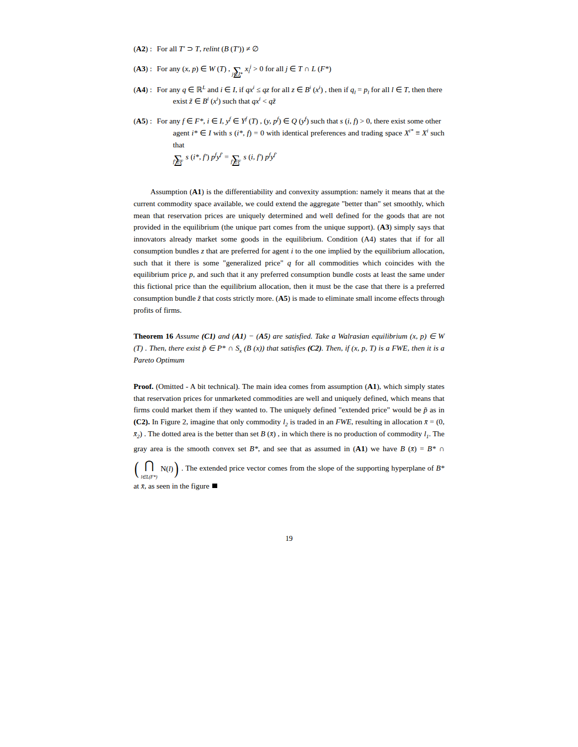(A2) :
For all T′ ⊃ T, relint (B (T′)) ≠ ∅
(A3) :
For any (x, p) ∈ W (T) , ∑j∈J* xlj > 0 for all j ∈ T ∩ L (F*)
(A4) :
For any q ∈ ℝL and i ∈ I, if qxi ≤ qz for all z ∈ Bi (xi) , then if ql = pl for all l ∈ T, then there exist z̃ ∈ Bi (xi) such that qxi < qz̃
(A5) :
For any f ∈ F*, i ∈ I, yf ∈ Yf (T) , (y, pf) ∈ Q (yf) such that s (i, f) > 0, there exist some other agent i* ∈ I with s (i*, f) = 0 with identical preferences and trading space Xi* ≡ Xi such that ∑f′∈F s (i*, f′) pfyf′ = ∑f′∈F s (i, f′) pfyf′
Assumption (A1) is the differentiability and convexity assumption: namely it means that at the current commodity space available, we could extend the aggregate "better than" set smoothly, which mean that reservation prices are uniquely determined and well defined for the goods that are not provided in the equilibrium (the unique part comes from the unique support). (A3) simply says that innovators already market some goods in the equilibrium. Condition (A4) states that if for all consumption bundles z that are preferred for agent i to the one implied by the equilibrium allocation, such that it there is some "generalized price" q for all commodities which coincides with the equilibrium price p, and such that it any preferred consumption bundle costs at least the same under this fictional price than the equilibrium allocation, then it must be the case that there is a preferred consumption bundle z̃ that costs strictly more. (A5) is made to eliminate small income effects through profits of firms.
Theorem 16 Assume (C1) and (A1) − (A5) are satisfied. Take a Walrasian equilibrium (x, p) ∈ W (T) . Then, there exist p̃ ∈ P* ∩ Sx (B (x)) that satisfies (C2). Then, if (x, p, T) is a FWE, then it is a Pareto Optimum
Proof. (Omitted - A bit technical). The main idea comes from assumption (A1), which simply states that reservation prices for unmarketed commodities are well and uniquely defined, which means that firms could market them if they wanted to. The uniquely defined "extended price" would be p̃ as in (C2). In Figure 2, imagine that only commodity l2 is traded in an FWE, resulting in allocation x̄ = (0, x̄2) . The dotted area is the better than set B (x̄) , in which there is no production of commodity l1. The gray area is the smooth convex set B*, and see that as assumed in (A1) we have B (x̄) = B* ∩ (⋂l∈L(F*) N (l)) . The extended price vector comes from the slope of the supporting hyperplane of B* at x̄, as seen in the figure
19